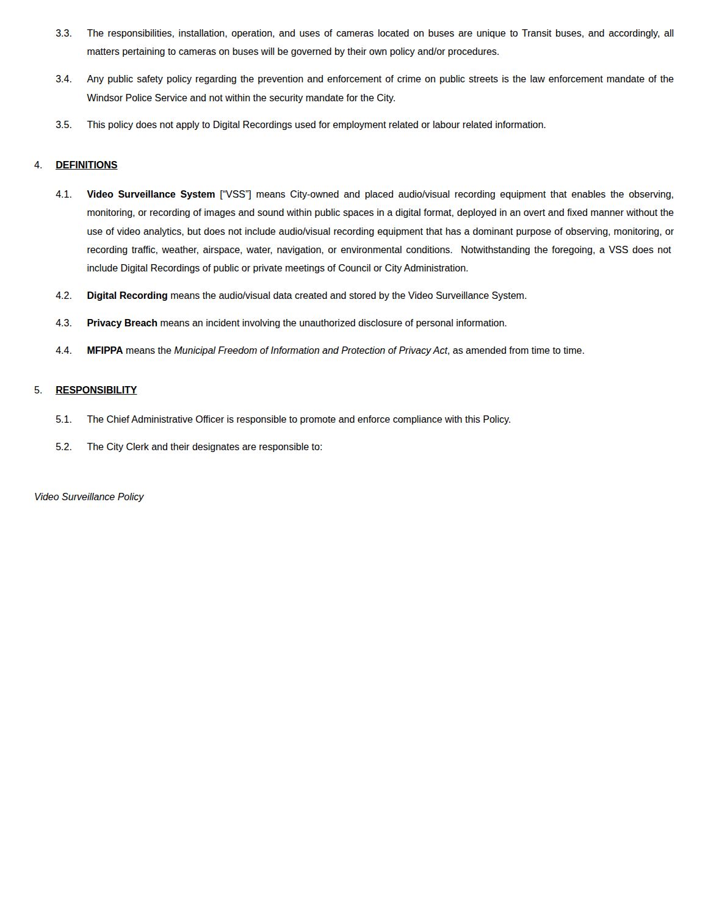3.3. The responsibilities, installation, operation, and uses of cameras located on buses are unique to Transit buses, and accordingly, all matters pertaining to cameras on buses will be governed by their own policy and/or procedures.
3.4. Any public safety policy regarding the prevention and enforcement of crime on public streets is the law enforcement mandate of the Windsor Police Service and not within the security mandate for the City.
3.5. This policy does not apply to Digital Recordings used for employment related or labour related information.
4. DEFINITIONS
4.1. Video Surveillance System [“VSS”] means City-owned and placed audio/visual recording equipment that enables the observing, monitoring, or recording of images and sound within public spaces in a digital format, deployed in an overt and fixed manner without the use of video analytics, but does not include audio/visual recording equipment that has a dominant purpose of observing, monitoring, or recording traffic, weather, airspace, water, navigation, or environmental conditions. Notwithstanding the foregoing, a VSS does not include Digital Recordings of public or private meetings of Council or City Administration.
4.2. Digital Recording means the audio/visual data created and stored by the Video Surveillance System.
4.3. Privacy Breach means an incident involving the unauthorized disclosure of personal information.
4.4. MFIPPA means the Municipal Freedom of Information and Protection of Privacy Act, as amended from time to time.
5. RESPONSIBILITY
5.1. The Chief Administrative Officer is responsible to promote and enforce compliance with this Policy.
5.2. The City Clerk and their designates are responsible to:
Video Surveillance Policy